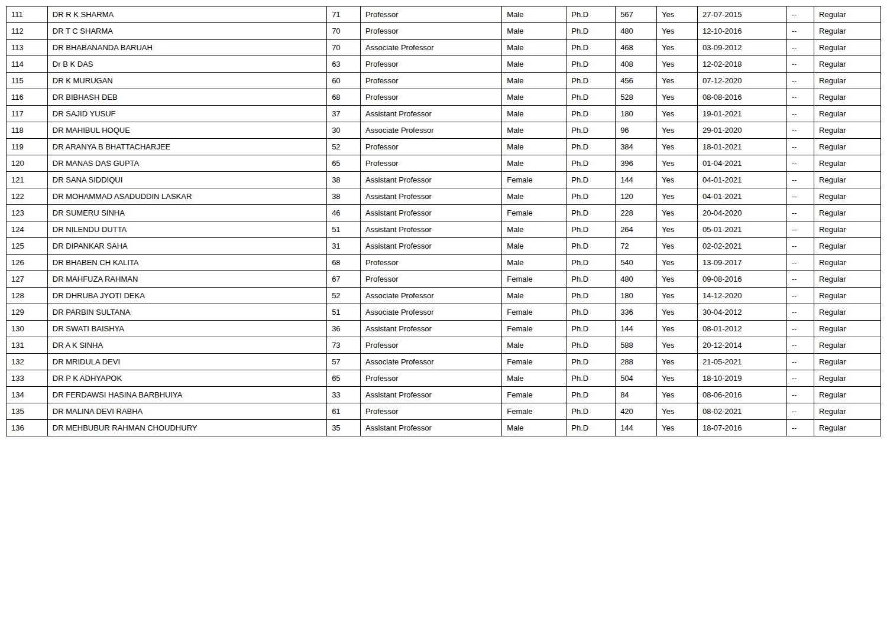| 111 | DR R K SHARMA | 71 | Professor | Male | Ph.D | 567 | Yes | 27-07-2015 | -- | Regular |
| 112 | DR T C SHARMA | 70 | Professor | Male | Ph.D | 480 | Yes | 12-10-2016 | -- | Regular |
| 113 | DR BHABANANDA BARUAH | 70 | Associate Professor | Male | Ph.D | 468 | Yes | 03-09-2012 | -- | Regular |
| 114 | Dr B K DAS | 63 | Professor | Male | Ph.D | 408 | Yes | 12-02-2018 | -- | Regular |
| 115 | DR K MURUGAN | 60 | Professor | Male | Ph.D | 456 | Yes | 07-12-2020 | -- | Regular |
| 116 | DR BIBHASH DEB | 68 | Professor | Male | Ph.D | 528 | Yes | 08-08-2016 | -- | Regular |
| 117 | DR SAJID YUSUF | 37 | Assistant Professor | Male | Ph.D | 180 | Yes | 19-01-2021 | -- | Regular |
| 118 | DR MAHIBUL HOQUE | 30 | Associate Professor | Male | Ph.D | 96 | Yes | 29-01-2020 | -- | Regular |
| 119 | DR ARANYA B BHATTACHARJEE | 52 | Professor | Male | Ph.D | 384 | Yes | 18-01-2021 | -- | Regular |
| 120 | DR MANAS DAS GUPTA | 65 | Professor | Male | Ph.D | 396 | Yes | 01-04-2021 | -- | Regular |
| 121 | DR SANA SIDDIQUI | 38 | Assistant Professor | Female | Ph.D | 144 | Yes | 04-01-2021 | -- | Regular |
| 122 | DR MOHAMMAD ASADUDDIN LASKAR | 38 | Assistant Professor | Male | Ph.D | 120 | Yes | 04-01-2021 | -- | Regular |
| 123 | DR SUMERU SINHA | 46 | Assistant Professor | Female | Ph.D | 228 | Yes | 20-04-2020 | -- | Regular |
| 124 | DR NILENDU DUTTA | 51 | Assistant Professor | Male | Ph.D | 264 | Yes | 05-01-2021 | -- | Regular |
| 125 | DR DIPANKAR SAHA | 31 | Assistant Professor | Male | Ph.D | 72 | Yes | 02-02-2021 | -- | Regular |
| 126 | DR BHABEN CH KALITA | 68 | Professor | Male | Ph.D | 540 | Yes | 13-09-2017 | -- | Regular |
| 127 | DR MAHFUZA RAHMAN | 67 | Professor | Female | Ph.D | 480 | Yes | 09-08-2016 | -- | Regular |
| 128 | DR DHRUBA JYOTI DEKA | 52 | Associate Professor | Male | Ph.D | 180 | Yes | 14-12-2020 | -- | Regular |
| 129 | DR PARBIN SULTANA | 51 | Associate Professor | Female | Ph.D | 336 | Yes | 30-04-2012 | -- | Regular |
| 130 | DR SWATI BAISHYA | 36 | Assistant Professor | Female | Ph.D | 144 | Yes | 08-01-2012 | -- | Regular |
| 131 | DR A K SINHA | 73 | Professor | Male | Ph.D | 588 | Yes | 20-12-2014 | -- | Regular |
| 132 | DR MRIDULA DEVI | 57 | Associate Professor | Female | Ph.D | 288 | Yes | 21-05-2021 | -- | Regular |
| 133 | DR P K ADHYAPOK | 65 | Professor | Male | Ph.D | 504 | Yes | 18-10-2019 | -- | Regular |
| 134 | DR FERDAWSI HASINA BARBHUIYA | 33 | Assistant Professor | Female | Ph.D | 84 | Yes | 08-06-2016 | -- | Regular |
| 135 | DR MALINA DEVI RABHA | 61 | Professor | Female | Ph.D | 420 | Yes | 08-02-2021 | -- | Regular |
| 136 | DR MEHBUBUR RAHMAN CHOUDHURY | 35 | Assistant Professor | Male | Ph.D | 144 | Yes | 18-07-2016 | -- | Regular |